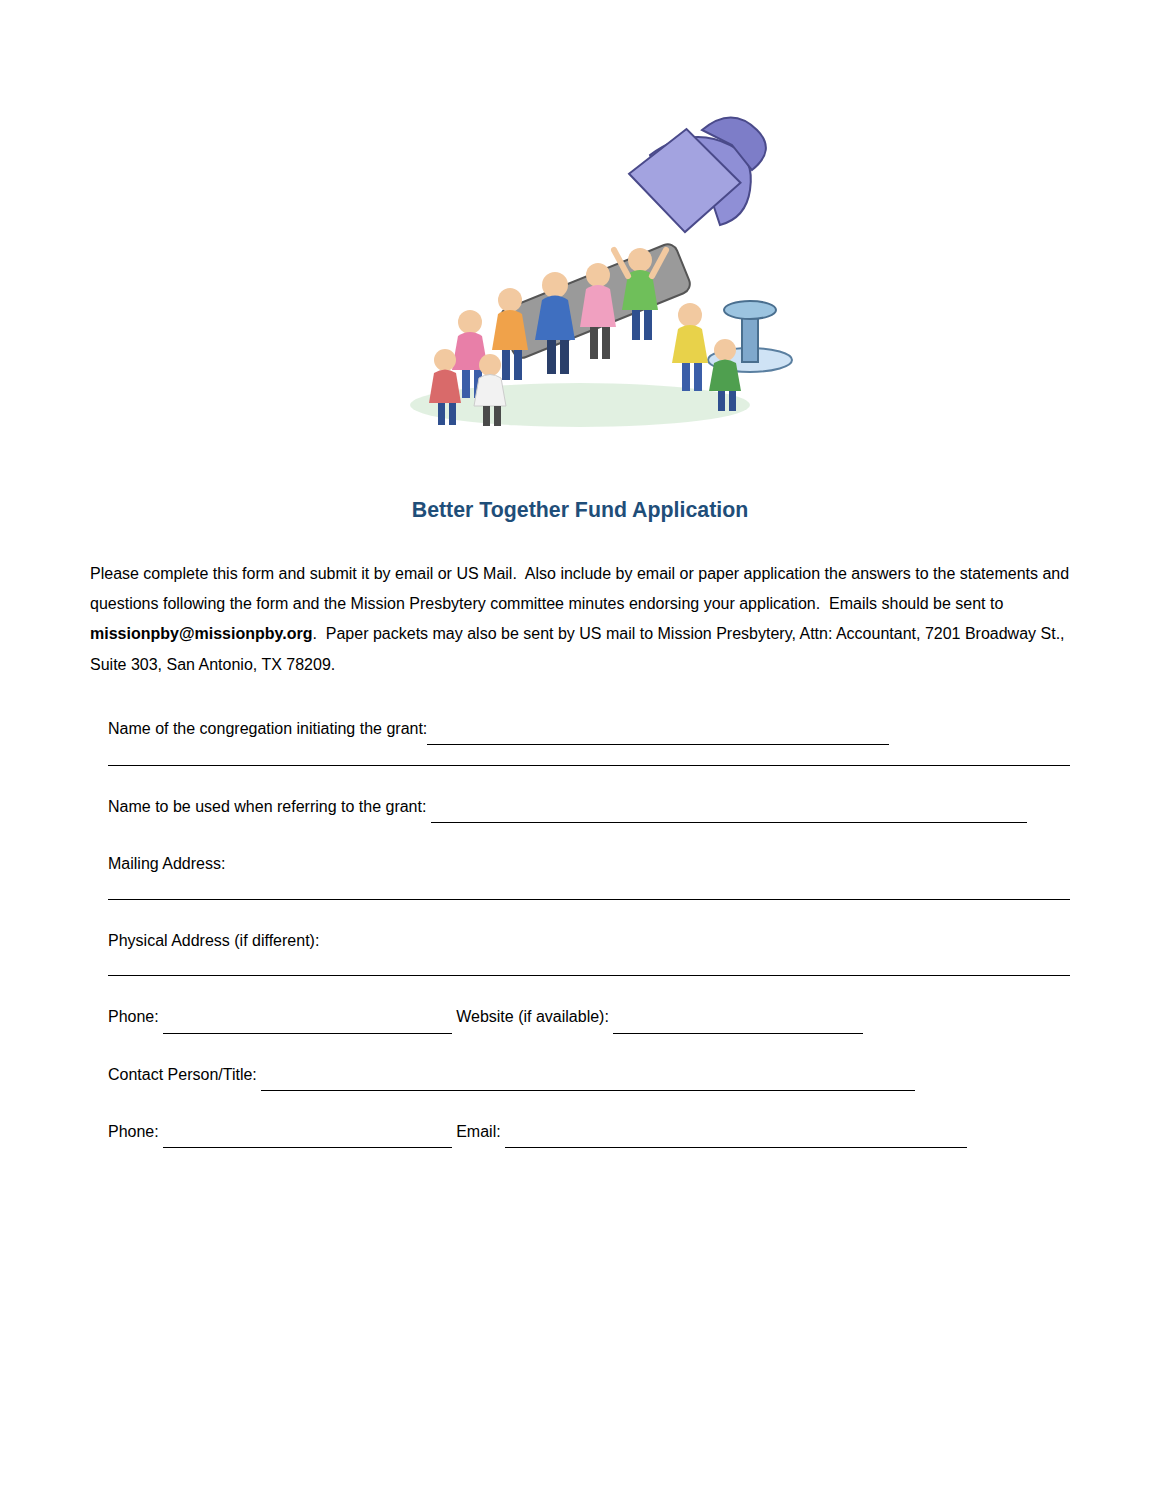Better Together Fund Application
Please complete this form and submit it by email or US Mail. Also include by email or paper application the answers to the statements and questions following the form and the Mission Presbytery committee minutes endorsing your application. Emails should be sent to missionpby@missionpby.org. Paper packets may also be sent by US mail to Mission Presbytery, Attn: Accountant, 7201 Broadway St., Suite 303, San Antonio, TX 78209.
Name of the congregation initiating the grant:
Name to be used when referring to the grant:
Mailing Address:
Physical Address (if different):
Phone: Website (if available):
Contact Person/Title:
Phone: Email: